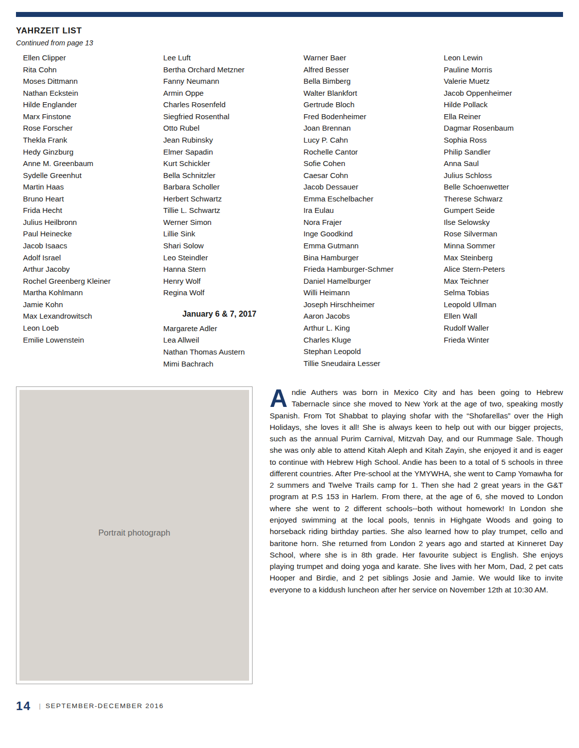Yahrzeit List
Continued from page 13
Ellen Clipper
Rita Cohn
Moses Dittmann
Nathan Eckstein
Hilde Englander
Marx Finstone
Rose Forscher
Thekla Frank
Hedy Ginzburg
Anne M. Greenbaum
Sydelle Greenhut
Martin Haas
Bruno Heart
Frida Hecht
Julius Heilbronn
Paul Heinecke
Jacob Isaacs
Adolf Israel
Arthur Jacoby
Rochel Greenberg Kleiner
Martha Kohlmann
Jamie Kohn
Max Lexandrowitsch
Leon Loeb
Emilie Lowenstein
Lee Luft
Bertha Orchard Metzner
Fanny Neumann
Armin Oppe
Charles Rosenfeld
Siegfried Rosenthal
Otto Rubel
Jean Rubinsky
Elmer Sapadin
Kurt Schickler
Bella Schnitzler
Barbara Scholler
Herbert Schwartz
Tillie L. Schwartz
Werner Simon
Lillie Sink
Shari Solow
Leo Steindler
Hanna Stern
Henry Wolf
Regina Wolf
January 6 & 7, 2017
Margarete Adler
Lea Allweil
Nathan Thomas Austern
Mimi Bachrach
Warner Baer
Alfred Besser
Bella Bimberg
Walter Blankfort
Gertrude Bloch
Fred Bodenheimer
Joan Brennan
Lucy P. Cahn
Rochelle Cantor
Sofie Cohen
Caesar Cohn
Jacob Dessauer
Emma Eschelbacher
Ira Eulau
Nora Frajer
Inge Goodkind
Emma Gutmann
Bina Hamburger
Frieda Hamburger-Schmer
Daniel Hamelburger
Willi Heimann
Joseph Hirschheimer
Aaron Jacobs
Arthur L. King
Charles Kluge
Stephan Leopold
Tillie Sneudaira Lesser
Leon Lewin
Pauline Morris
Valerie Muetz
Jacob Oppenheimer
Hilde Pollack
Ella Reiner
Dagmar Rosenbaum
Sophia Ross
Philip Sandler
Anna Saul
Julius Schloss
Belle Schoenwetter
Therese Schwarz
Gumpert Seide
Ilse Selowsky
Rose Silverman
Minna Sommer
Max Steinberg
Alice Stern-Peters
Max Teichner
Selma Tobias
Leopold Ullman
Ellen Wall
Rudolf Waller
Frieda Winter
Andie Authers was born in Mexico City and has been going to Hebrew Tabernacle since she moved to New York at the age of two, speaking mostly Spanish. From Tot Shabbat to playing shofar with the “Shofarellas” over the High Holidays, she loves it all! She is always keen to help out with our bigger projects, such as the annual Purim Carnival, Mitzvah Day, and our Rummage Sale. Though she was only able to attend Kitah Aleph and Kitah Zayin, she enjoyed it and is eager to continue with Hebrew High School. Andie has been to a total of 5 schools in three different countries. After Pre-school at the YMYWHA, she went to Camp Yomawha for 2 summers and Twelve Trails camp for 1. Then she had 2 great years in the G&T program at P.S 153 in Harlem. From there, at the age of 6, she moved to London where she went to 2 different schools--both without homework! In London she enjoyed swimming at the local pools, tennis in Highgate Woods and going to horseback riding birthday parties. She also learned how to play trumpet, cello and baritone horn. She returned from London 2 years ago and started at Kinneret Day School, where she is in 8th grade. Her favourite subject is English. She enjoys playing trumpet and doing yoga and karate. She lives with her Mom, Dad, 2 pet cats Hooper and Birdie, and 2 pet siblings Josie and Jamie. We would like to invite everyone to a kiddush luncheon after her service on November 12th at 10:30 AM.
14|SEPTEMBER-DECEMBER 2016